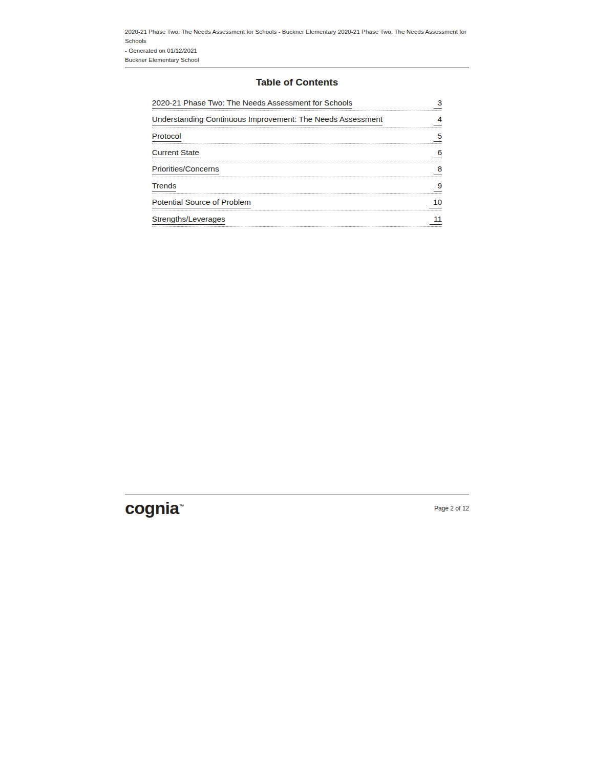2020-21 Phase Two: The Needs Assessment for Schools - Buckner Elementary 2020-21 Phase Two: The Needs Assessment for Schools - Generated on 01/12/2021 Buckner Elementary School
Table of Contents
2020-21 Phase Two: The Needs Assessment for Schools 3
Understanding Continuous Improvement: The Needs Assessment 4
Protocol 5
Current State 6
Priorities/Concerns 8
Trends 9
Potential Source of Problem 10
Strengths/Leverages 11
cognia™
Page 2 of 12